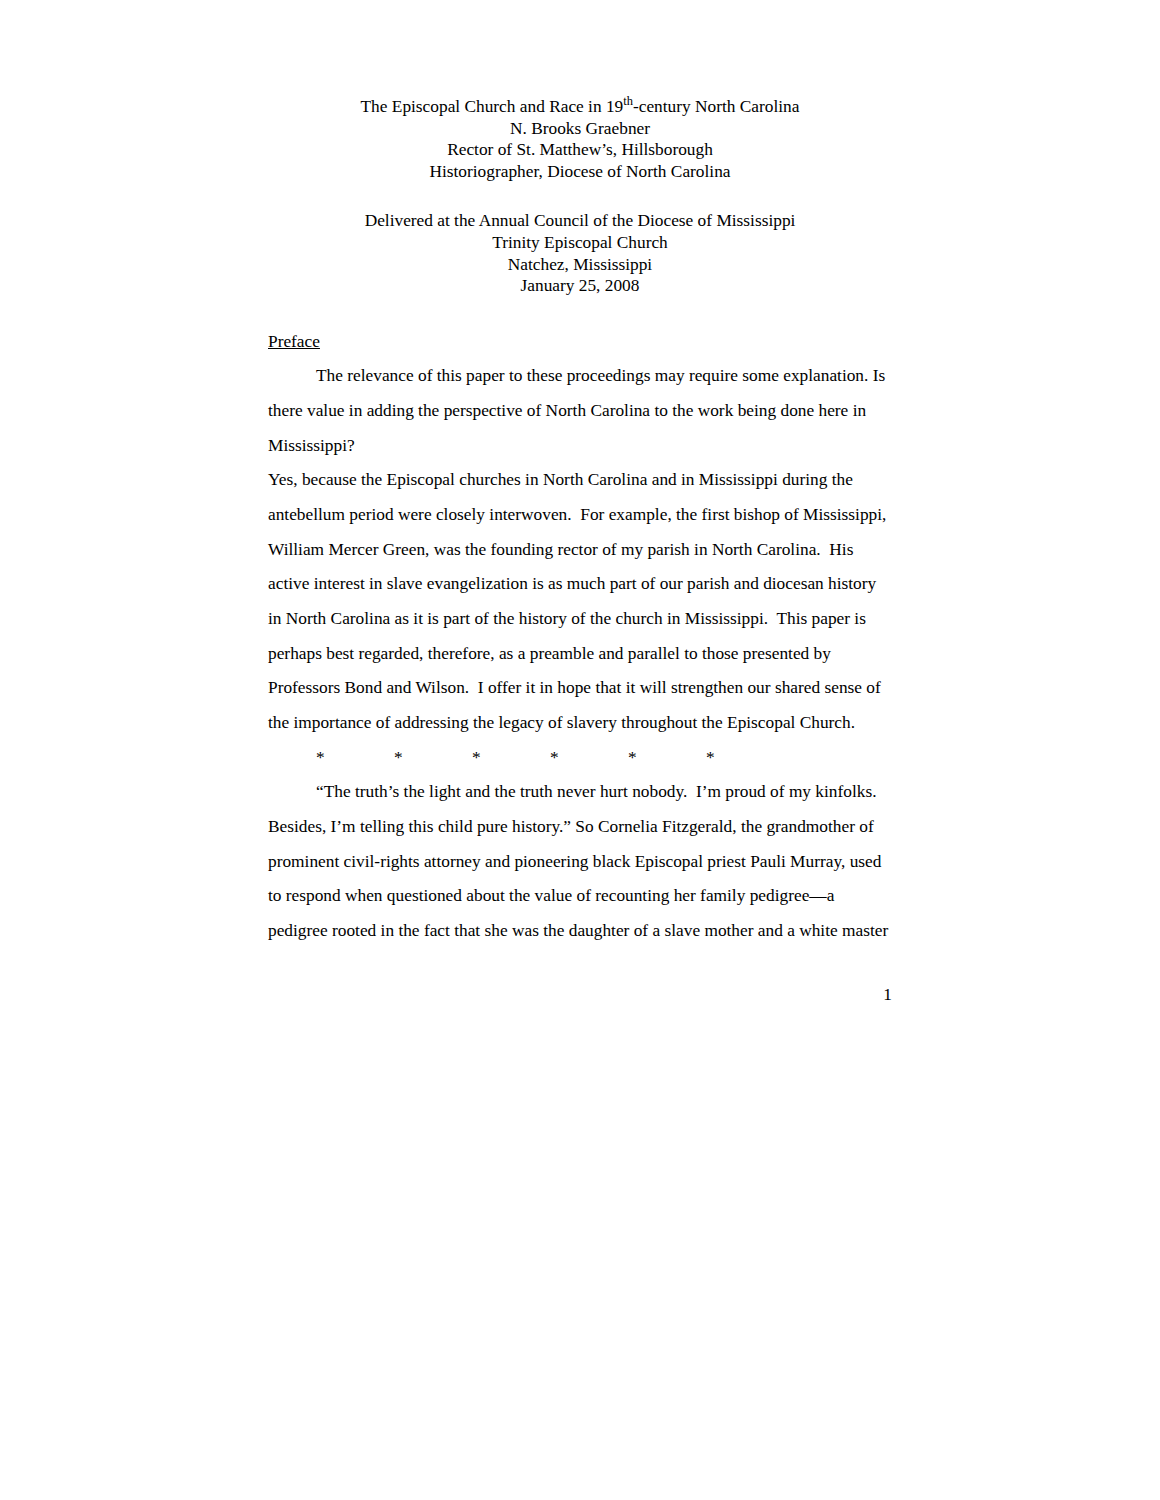The Episcopal Church and Race in 19th-century North Carolina
N. Brooks Graebner Rector of St. Matthew’s, Hillsborough Historiographer, Diocese of North Carolina
Delivered at the Annual Council of the Diocese of Mississippi Trinity Episcopal Church Natchez, Mississippi January 25, 2008
Preface
The relevance of this paper to these proceedings may require some explanation. Is there value in adding the perspective of North Carolina to the work being done here in Mississippi?
Yes, because the Episcopal churches in North Carolina and in Mississippi during the antebellum period were closely interwoven. For example, the first bishop of Mississippi, William Mercer Green, was the founding rector of my parish in North Carolina. His active interest in slave evangelization is as much part of our parish and diocesan history in North Carolina as it is part of the history of the church in Mississippi. This paper is perhaps best regarded, therefore, as a preamble and parallel to those presented by Professors Bond and Wilson. I offer it in hope that it will strengthen our shared sense of the importance of addressing the legacy of slavery throughout the Episcopal Church.
* * * * * *
“The truth’s the light and the truth never hurt nobody. I’m proud of my kinfolks. Besides, I’m telling this child pure history.” So Cornelia Fitzgerald, the grandmother of prominent civil-rights attorney and pioneering black Episcopal priest Pauli Murray, used to respond when questioned about the value of recounting her family pedigree—a pedigree rooted in the fact that she was the daughter of a slave mother and a white master
1